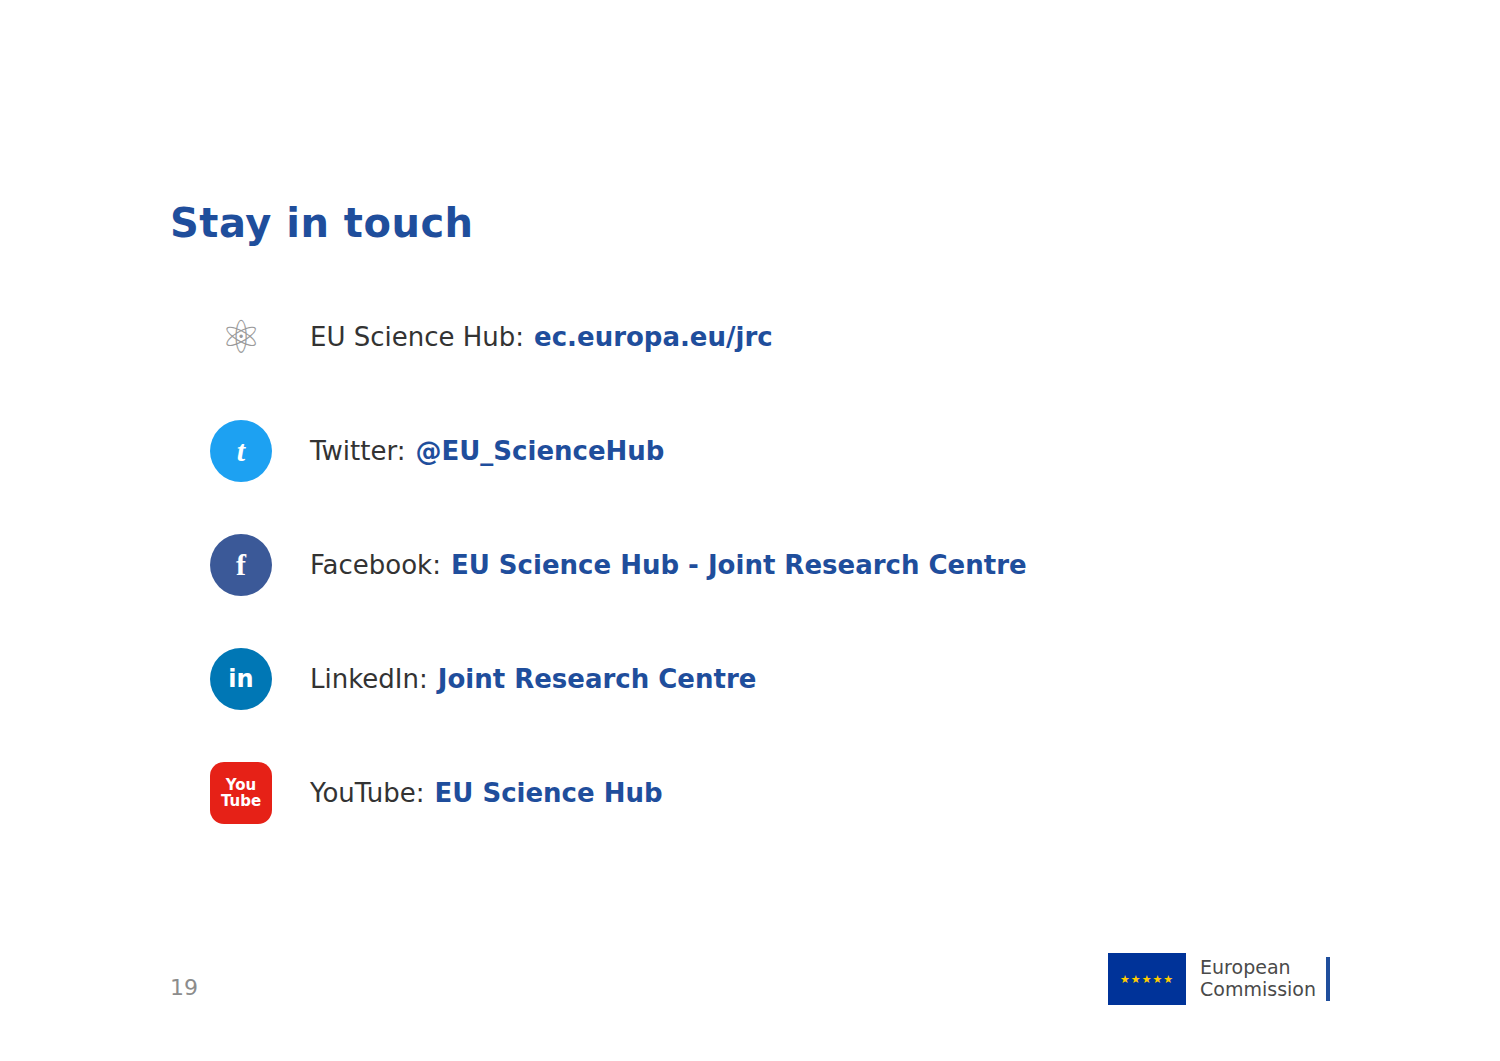Stay in touch
⚛ EU Science Hub: ec.europa.eu/jrc
t Twitter: @EU_ScienceHub
f Facebook: EU Science Hub - Joint Research Centre
in LinkedIn: Joint Research Centre
You Tube YouTube: EU Science Hub
19
★★★★★
European
Commission